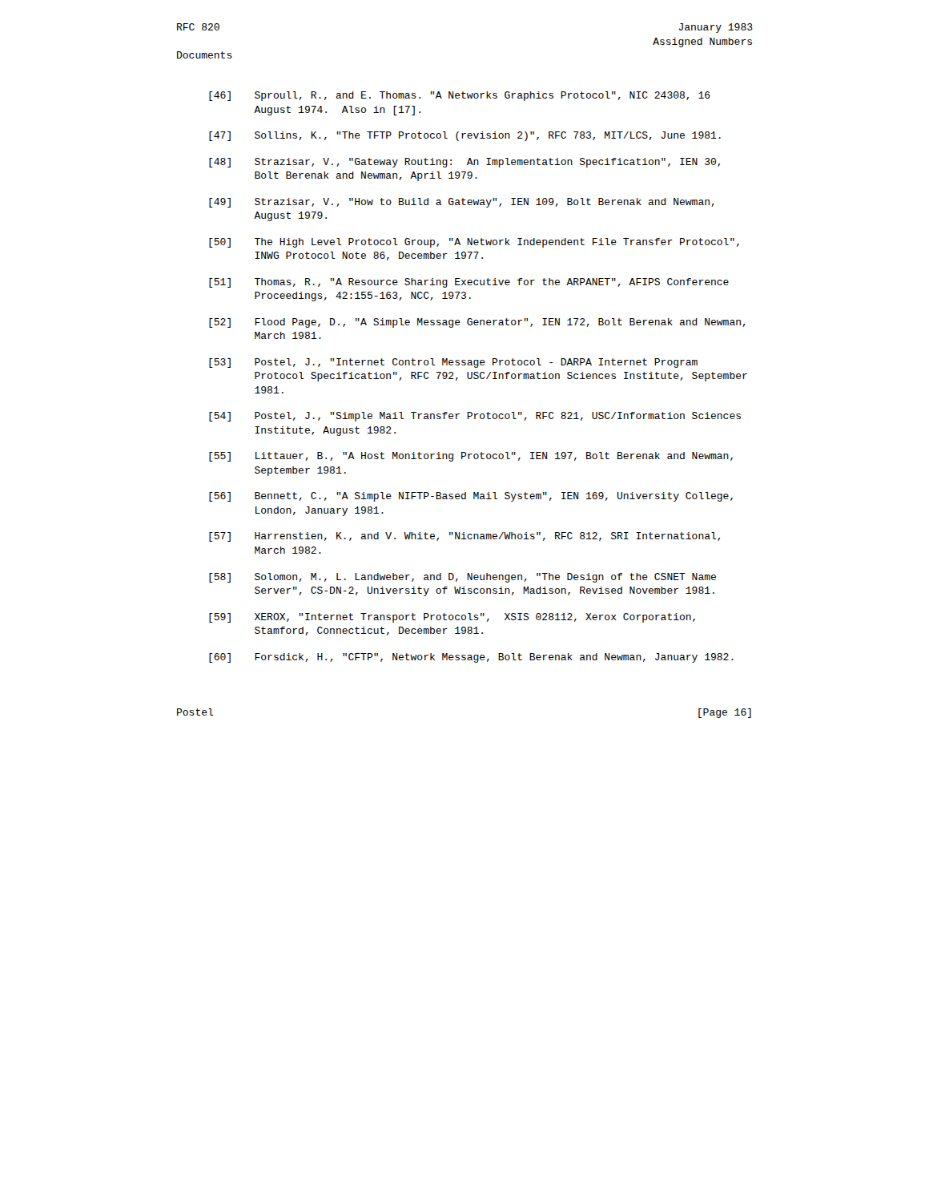RFC 820
January 1983 Assigned Numbers
Documents
[46] Sproull, R., and E. Thomas. "A Networks Graphics Protocol", NIC 24308, 16 August 1974. Also in [17].
[47] Sollins, K., "The TFTP Protocol (revision 2)", RFC 783, MIT/LCS, June 1981.
[48] Strazisar, V., "Gateway Routing: An Implementation Specification", IEN 30, Bolt Berenak and Newman, April 1979.
[49] Strazisar, V., "How to Build a Gateway", IEN 109, Bolt Berenak and Newman, August 1979.
[50] The High Level Protocol Group, "A Network Independent File Transfer Protocol", INWG Protocol Note 86, December 1977.
[51] Thomas, R., "A Resource Sharing Executive for the ARPANET", AFIPS Conference Proceedings, 42:155-163, NCC, 1973.
[52] Flood Page, D., "A Simple Message Generator", IEN 172, Bolt Berenak and Newman, March 1981.
[53] Postel, J., "Internet Control Message Protocol - DARPA Internet Program Protocol Specification", RFC 792, USC/Information Sciences Institute, September 1981.
[54] Postel, J., "Simple Mail Transfer Protocol", RFC 821, USC/Information Sciences Institute, August 1982.
[55] Littauer, B., "A Host Monitoring Protocol", IEN 197, Bolt Berenak and Newman, September 1981.
[56] Bennett, C., "A Simple NIFTP-Based Mail System", IEN 169, University College, London, January 1981.
[57] Harrenstien, K., and V. White, "Nicname/Whois", RFC 812, SRI International, March 1982.
[58] Solomon, M., L. Landweber, and D, Neuhengen, "The Design of the CSNET Name Server", CS-DN-2, University of Wisconsin, Madison, Revised November 1981.
[59] XEROX, "Internet Transport Protocols", XSIS 028112, Xerox Corporation, Stamford, Connecticut, December 1981.
[60] Forsdick, H., "CFTP", Network Message, Bolt Berenak and Newman, January 1982.
Postel
[Page 16]